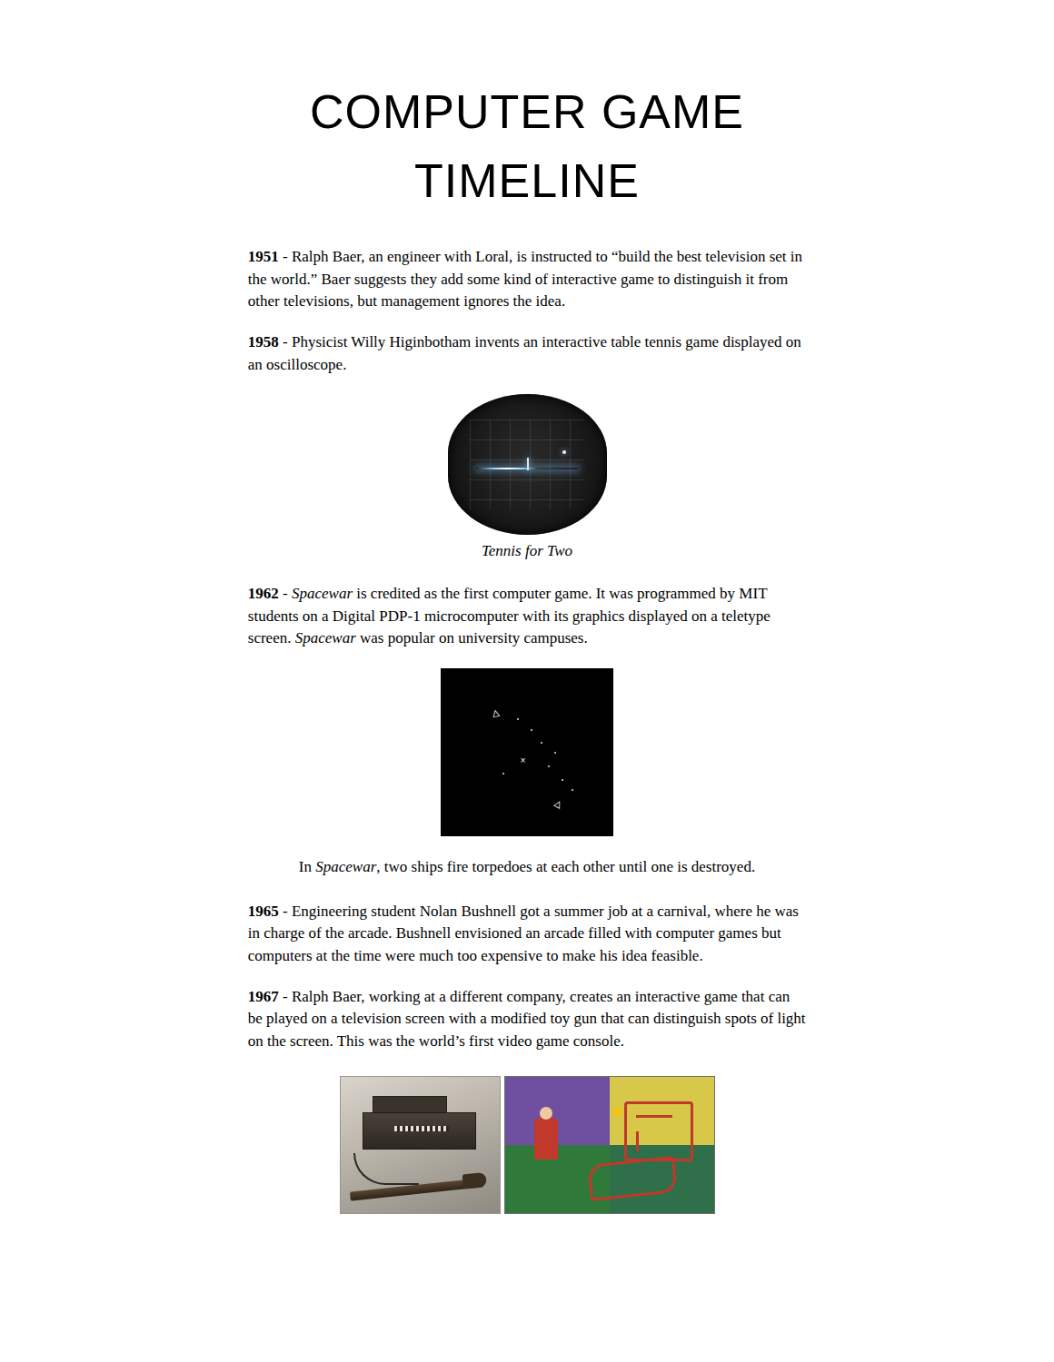Computer Game Timeline
1951 - Ralph Baer, an engineer with Loral, is instructed to “build the best television set in the world.” Baer suggests they add some kind of interactive game to distinguish it from other televisions, but management ignores the idea.
1958 - Physicist Willy Higinbotham invents an interactive table tennis game displayed on an oscilloscope.
Tennis for Two
1962 - Spacewar is credited as the first computer game. It was programmed by MIT students on a Digital PDP-1 microcomputer with its graphics displayed on a teletype screen. Spacewar was popular on university campuses.
△ △ ×
In Spacewar, two ships fire torpedoes at each other until one is destroyed.
1965 - Engineering student Nolan Bushnell got a summer job at a carnival, where he was in charge of the arcade. Bushnell envisioned an arcade filled with computer games but computers at the time were much too expensive to make his idea feasible.
1967 - Ralph Baer, working at a different company, creates an interactive game that can be played on a television screen with a modified toy gun that can distinguish spots of light on the screen. This was the world’s first video game console.